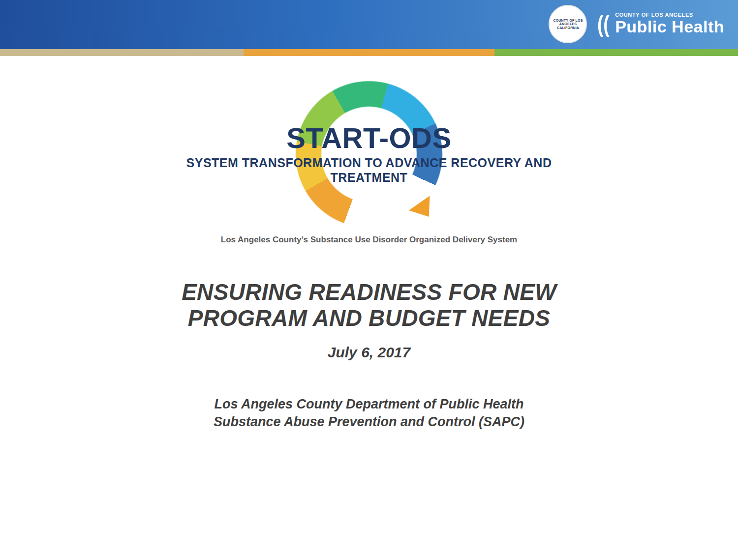COUNTY OF LOS ANGELES
CALIFORNIA
(( County of Los Angeles Public Health
START-ODS
SYSTEM TRANSFORMATION TO ADVANCE RECOVERY AND TREATMENT
Los Angeles County’s Substance Use Disorder Organized Delivery System
ENSURING READINESS FOR NEW
PROGRAM AND BUDGET NEEDS
July 6, 2017
Los Angeles County Department of Public Health
Substance Abuse Prevention and Control (SAPC)